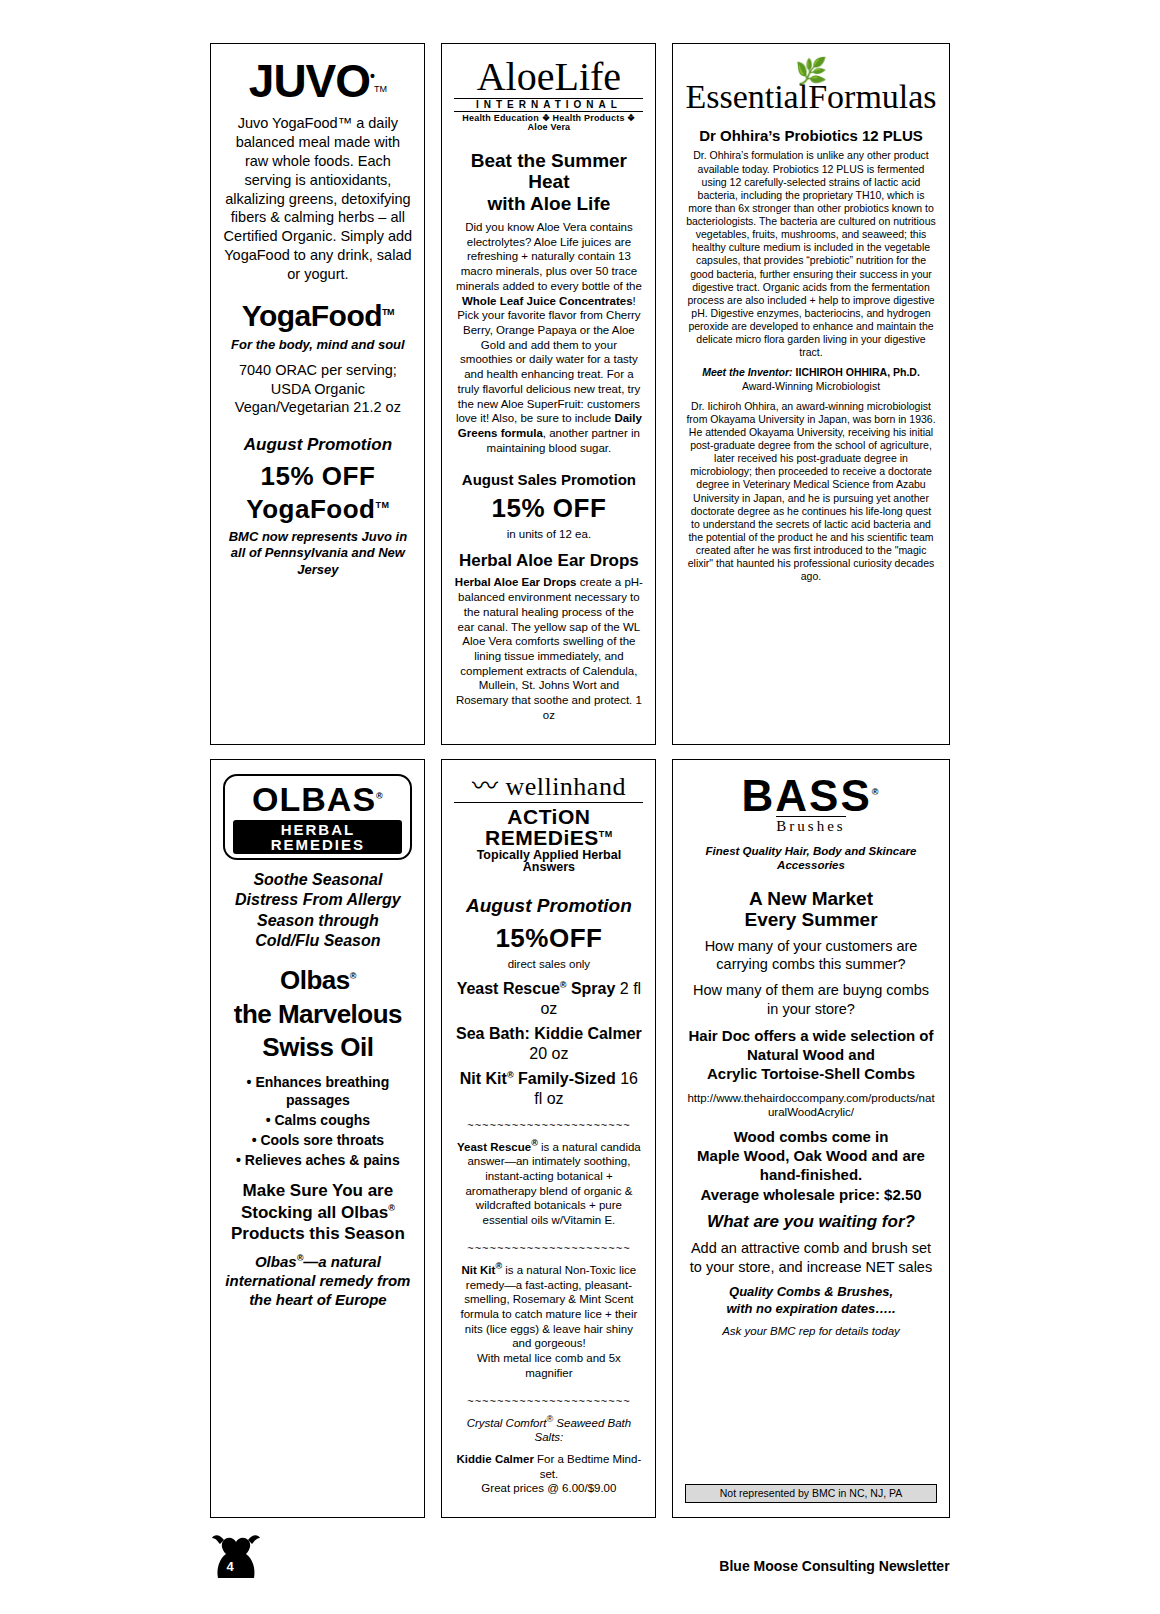JUVO•TM
Juvo YogaFood™ a daily balanced meal made with raw whole foods. Each serving is antioxidants, alkalizing greens, detoxifying fibers & calming herbs – all Certified Organic. Simply add YogaFood to any drink, salad or yogurt.
YogaFoodTM
For the body, mind and soul
7040 ORAC per serving;
USDA Organic
Vegan/Vegetarian 21.2 oz
August Promotion
15% OFF YogaFood TM
BMC now represents Juvo in all of Pennsylvania and New Jersey
AloeLife
INTERNATIONAL
Health Education ❖ Health Products ❖ Aloe Vera
Beat the Summer Heat
with Aloe Life
Did you know Aloe Vera contains electrolytes? Aloe Life juices are refreshing + naturally contain 13 macro minerals, plus over 50 trace minerals added to every bottle of the Whole Leaf Juice Concentrates! Pick your favorite flavor from Cherry Berry, Orange Papaya or the Aloe Gold and add them to your smoothies or daily water for a tasty and health enhancing treat. For a truly flavorful delicious new treat, try the new Aloe SuperFruit: customers love it! Also, be sure to include Daily Greens formula, another partner in maintaining blood sugar.
August Sales Promotion
15% OFF
in units of 12 ea.
Herbal Aloe Ear Drops
Herbal Aloe Ear Drops create a pH-balanced environment necessary to the natural healing process of the ear canal. The yellow sap of the WL Aloe Vera comforts swelling of the lining tissue immediately, and complement extracts of Calendula, Mullein, St. Johns Wort and Rosemary that soothe and protect. 1 oz
🌿
EssentialFormulas
Dr Ohhira’s Probiotics 12 PLUS
Dr. Ohhira’s formulation is unlike any other product available today. Probiotics 12 PLUS is fermented using 12 carefully-selected strains of lactic acid bacteria, including the proprietary TH10, which is more than 6x stronger than other probiotics known to bacteriologists. The bacteria are cultured on nutritious vegetables, fruits, mushrooms, and seaweed; this healthy culture medium is included in the vegetable capsules, that provides “prebiotic” nutrition for the good bacteria, further ensuring their success in your digestive tract. Organic acids from the fermentation process are also included + help to improve digestive pH. Digestive enzymes, bacteriocins, and hydrogen peroxide are developed to enhance and maintain the delicate micro flora garden living in your digestive tract.
Meet the Inventor: IICHIROH OHHIRA, Ph.D.
Award-Winning Microbiologist
Dr. Iichiroh Ohhira, an award-winning microbiologist from Okayama University in Japan, was born in 1936. He attended Okayama University, receiving his initial post-graduate degree from the school of agriculture, later received his post-graduate degree in microbiology; then proceeded to receive a doctorate degree in Veterinary Medical Science from Azabu University in Japan, and he is pursuing yet another doctorate degree as he continues his life-long quest to understand the secrets of lactic acid bacteria and the potential of the product he and his scientific team created after he was first introduced to the "magic elixir" that haunted his professional curiosity decades ago.
OLBAS®
HERBAL REMEDIES
Soothe Seasonal Distress From Allergy Season through Cold/Flu Season
Olbas®
the Marvelous
Swiss Oil
Enhances breathing passages
Calms coughs
Cools sore throats
Relieves aches & pains
Make Sure You are Stocking all Olbas® Products this Season
Olbas®—a natural international remedy from the heart of Europe
〰 wellinhand
ACTiON REMEDiESTM
Topically Applied Herbal Answers
August Promotion
15%OFF
direct sales only
Yeast Rescue® Spray 2 fl oz
Sea Bath: Kiddie Calmer 20 oz
Nit Kit® Family-Sized 16 fl oz
~~~~~~~~~~~~~~~~~~~~~~
Yeast Rescue® is a natural candida answer—an intimately soothing, instant-acting botanical + aromatherapy blend of organic & wildcrafted botanicals + pure essential oils w/Vitamin E.
~~~~~~~~~~~~~~~~~~~~~~
Nit Kit® is a natural Non-Toxic lice remedy—a fast-acting, pleasant-smelling, Rosemary & Mint Scent formula to catch mature lice + their nits (lice eggs) & leave hair shiny and gorgeous!
With metal lice comb and 5x magnifier
~~~~~~~~~~~~~~~~~~~~~~
Crystal Comfort® Seaweed Bath Salts:
Kiddie Calmer For a Bedtime Mind-set.
Great prices @ 6.00/$9.00
BASS®
Brushes
Finest Quality Hair, Body and Skincare Accessories
A New Market
Every Summer
How many of your customers are carrying combs this summer?
How many of them are buyng combs in your store?
Hair Doc offers a wide selection of Natural Wood and
Acrylic Tortoise-Shell Combs
http://www.thehairdoccompany.com/products/naturalWoodAcrylic/
Wood combs come in
Maple Wood, Oak Wood and are hand-finished.
Average wholesale price: $2.50
What are you waiting for?
Add an attractive comb and brush set to your store, and increase NET sales
Quality Combs & Brushes,
with no expiration dates…..
Ask your BMC rep for details today
Not represented by BMC in NC, NJ, PA
4
Blue Moose Consulting Newsletter